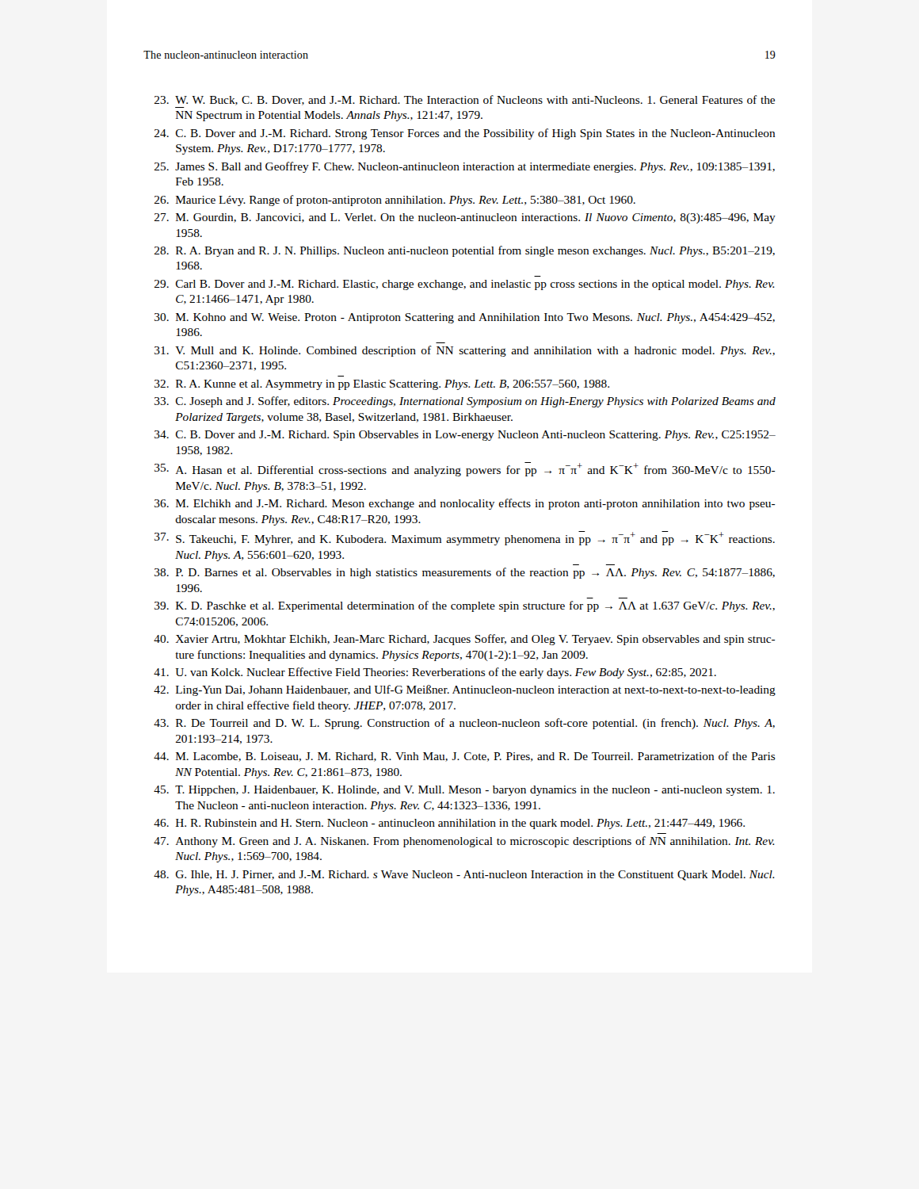The nucleon-antinucleon interaction 19
W. W. Buck, C. B. Dover, and J.-M. Richard. The Interaction of Nucleons with anti-Nucleons. 1. General Features of the NN Spectrum in Potential Models. Annals Phys., 121:47, 1979.
C. B. Dover and J.-M. Richard. Strong Tensor Forces and the Possibility of High Spin States in the Nucleon-Antinucleon System. Phys. Rev., D17:1770–1777, 1978.
James S. Ball and Geoffrey F. Chew. Nucleon-antinucleon interaction at intermediate energies. Phys. Rev., 109:1385–1391, Feb 1958.
Maurice Lévy. Range of proton-antiproton annihilation. Phys. Rev. Lett., 5:380–381, Oct 1960.
M. Gourdin, B. Jancovici, and L. Verlet. On the nucleon-antinucleon interactions. Il Nuovo Cimento, 8(3):485–496, May 1958.
R. A. Bryan and R. J. N. Phillips. Nucleon anti-nucleon potential from single meson exchanges. Nucl. Phys., B5:201–219, 1968.
Carl B. Dover and J.-M. Richard. Elastic, charge exchange, and inelastic pp cross sections in the optical model. Phys. Rev. C, 21:1466–1471, Apr 1980.
M. Kohno and W. Weise. Proton - Antiproton Scattering and Annihilation Into Two Mesons. Nucl. Phys., A454:429–452, 1986.
V. Mull and K. Holinde. Combined description of NN scattering and annihilation with a hadronic model. Phys. Rev., C51:2360–2371, 1995.
R. A. Kunne et al. Asymmetry in pp Elastic Scattering. Phys. Lett. B, 206:557–560, 1988.
C. Joseph and J. Soffer, editors. Proceedings, International Symposium on High-Energy Physics with Polarized Beams and Polarized Targets, volume 38, Basel, Switzerland, 1981. Birkhaeuser.
C. B. Dover and J.-M. Richard. Spin Observables in Low-energy Nucleon Anti-nucleon Scattering. Phys. Rev., C25:1952–1958, 1982.
A. Hasan et al. Differential cross-sections and analyzing powers for pp → π−π+ and K−K+ from 360-MeV/c to 1550-MeV/c. Nucl. Phys. B, 378:3–51, 1992.
M. Elchikh and J.-M. Richard. Meson exchange and nonlocality effects in proton anti-proton annihilation into two pseudoscalar mesons. Phys. Rev., C48:R17–R20, 1993.
S. Takeuchi, F. Myhrer, and K. Kubodera. Maximum asymmetry phenomena in pp → π−π+ and pp → K−K+ reactions. Nucl. Phys. A, 556:601–620, 1993.
P. D. Barnes et al. Observables in high statistics measurements of the reaction pp → ΛΛ. Phys. Rev. C, 54:1877–1886, 1996.
K. D. Paschke et al. Experimental determination of the complete spin structure for pp → ΛΛ at 1.637 GeV/c. Phys. Rev., C74:015206, 2006.
Xavier Artru, Mokhtar Elchikh, Jean-Marc Richard, Jacques Soffer, and Oleg V. Teryaev. Spin observables and spin structure functions: Inequalities and dynamics. Physics Reports, 470(1-2):1–92, Jan 2009.
U. van Kolck. Nuclear Effective Field Theories: Reverberations of the early days. Few Body Syst., 62:85, 2021.
Ling-Yun Dai, Johann Haidenbauer, and Ulf-G Meißner. Antinucleon-nucleon interaction at next-to-next-to-next-to-leading order in chiral effective field theory. JHEP, 07:078, 2017.
R. De Tourreil and D. W. L. Sprung. Construction of a nucleon-nucleon soft-core potential. (in french). Nucl. Phys. A, 201:193–214, 1973.
M. Lacombe, B. Loiseau, J. M. Richard, R. Vinh Mau, J. Cote, P. Pires, and R. De Tourreil. Parametrization of the Paris NN Potential. Phys. Rev. C, 21:861–873, 1980.
T. Hippchen, J. Haidenbauer, K. Holinde, and V. Mull. Meson - baryon dynamics in the nucleon - anti-nucleon system. 1. The Nucleon - anti-nucleon interaction. Phys. Rev. C, 44:1323–1336, 1991.
H. R. Rubinstein and H. Stern. Nucleon - antinucleon annihilation in the quark model. Phys. Lett., 21:447–449, 1966.
Anthony M. Green and J. A. Niskanen. From phenomenological to microscopic descriptions of NN annihilation. Int. Rev. Nucl. Phys., 1:569–700, 1984.
G. Ihle, H. J. Pirner, and J.-M. Richard. s Wave Nucleon - Anti-nucleon Interaction in the Constituent Quark Model. Nucl. Phys., A485:481–508, 1988.